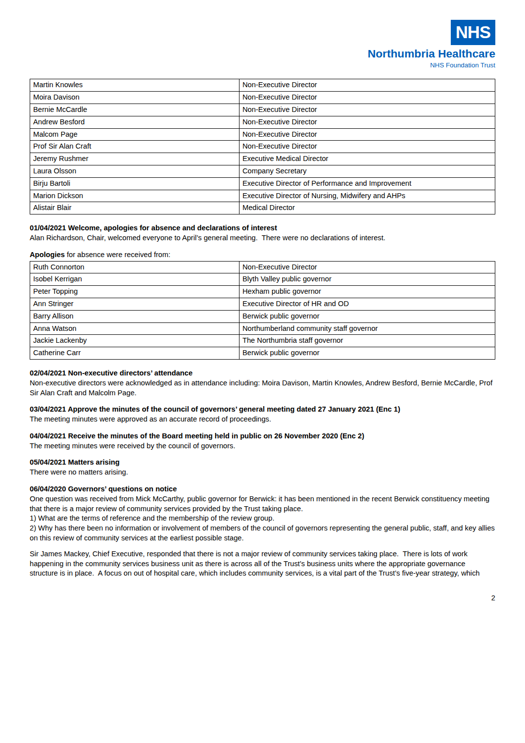NHS Northumbria Healthcare NHS Foundation Trust
| Martin Knowles | Non-Executive Director |
| Moira Davison | Non-Executive Director |
| Bernie McCardle | Non-Executive Director |
| Andrew Besford | Non-Executive Director |
| Malcom Page | Non-Executive Director |
| Prof Sir Alan Craft | Non-Executive Director |
| Jeremy Rushmer | Executive Medical Director |
| Laura Olsson | Company Secretary |
| Birju Bartoli | Executive Director of Performance and Improvement |
| Marion Dickson | Executive Director of Nursing, Midwifery and AHPs |
| Alistair Blair | Medical Director |
01/04/2021 Welcome, apologies for absence and declarations of interest
Alan Richardson, Chair, welcomed everyone to April’s general meeting. There were no declarations of interest.
Apologies for absence were received from:
| Ruth Connorton | Non-Executive Director |
| Isobel Kerrigan | Blyth Valley public governor |
| Peter Topping | Hexham public governor |
| Ann Stringer | Executive Director of HR and OD |
| Barry Allison | Berwick public governor |
| Anna Watson | Northumberland community staff governor |
| Jackie Lackenby | The Northumbria staff governor |
| Catherine Carr | Berwick public governor |
02/04/2021 Non-executive directors’ attendance
Non-executive directors were acknowledged as in attendance including: Moira Davison, Martin Knowles, Andrew Besford, Bernie McCardle, Prof Sir Alan Craft and Malcolm Page.
03/04/2021 Approve the minutes of the council of governors’ general meeting dated 27 January 2021 (Enc 1)
The meeting minutes were approved as an accurate record of proceedings.
04/04/2021 Receive the minutes of the Board meeting held in public on 26 November 2020 (Enc 2)
The meeting minutes were received by the council of governors.
05/04/2021 Matters arising
There were no matters arising.
06/04/2020 Governors’ questions on notice
One question was received from Mick McCarthy, public governor for Berwick: it has been mentioned in the recent Berwick constituency meeting that there is a major review of community services provided by the Trust taking place.
1) What are the terms of reference and the membership of the review group.
2) Why has there been no information or involvement of members of the council of governors representing the general public, staff, and key allies on this review of community services at the earliest possible stage.
Sir James Mackey, Chief Executive, responded that there is not a major review of community services taking place. There is lots of work happening in the community services business unit as there is across all of the Trust’s business units where the appropriate governance structure is in place. A focus on out of hospital care, which includes community services, is a vital part of the Trust’s five-year strategy, which
2